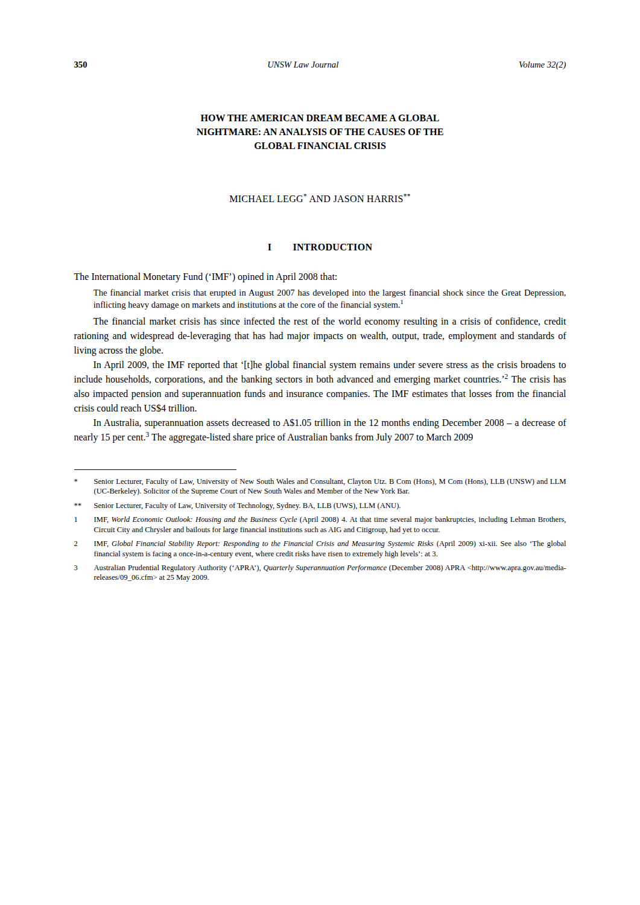350 UNSW Law Journal Volume 32(2)
How the American Dream Became a Global Nightmare: An Analysis of the Causes of the Global Financial Crisis
MICHAEL LEGG* AND JASON HARRIS**
IINTRODUCTION
The International Monetary Fund (‘IMF’) opined in April 2008 that:
The financial market crisis that erupted in August 2007 has developed into the largest financial shock since the Great Depression, inflicting heavy damage on markets and institutions at the core of the financial system.1
The financial market crisis has since infected the rest of the world economy resulting in a crisis of confidence, credit rationing and widespread de-leveraging that has had major impacts on wealth, output, trade, employment and standards of living across the globe.
In April 2009, the IMF reported that ‘[t]he global financial system remains under severe stress as the crisis broadens to include households, corporations, and the banking sectors in both advanced and emerging market countries.’2 The crisis has also impacted pension and superannuation funds and insurance companies. The IMF estimates that losses from the financial crisis could reach US$4 trillion.
In Australia, superannuation assets decreased to A$1.05 trillion in the 12 months ending December 2008 – a decrease of nearly 15 per cent.3 The aggregate-listed share price of Australian banks from July 2007 to March 2009
* Senior Lecturer, Faculty of Law, University of New South Wales and Consultant, Clayton Utz. B Com (Hons), M Com (Hons), LLB (UNSW) and LLM (UC-Berkeley). Solicitor of the Supreme Court of New South Wales and Member of the New York Bar.
** Senior Lecturer, Faculty of Law, University of Technology, Sydney. BA, LLB (UWS), LLM (ANU).
1 IMF, World Economic Outlook: Housing and the Business Cycle (April 2008) 4. At that time several major bankruptcies, including Lehman Brothers, Circuit City and Chrysler and bailouts for large financial institutions such as AIG and Citigroup, had yet to occur.
2 IMF, Global Financial Stability Report: Responding to the Financial Crisis and Measuring Systemic Risks (April 2009) xi-xii. See also ‘The global financial system is facing a once-in-a-century event, where credit risks have risen to extremely high levels’: at 3.
3 Australian Prudential Regulatory Authority (‘APRA’), Quarterly Superannuation Performance (December 2008) APRA <http://www.apra.gov.au/media-releases/09_06.cfm> at 25 May 2009.